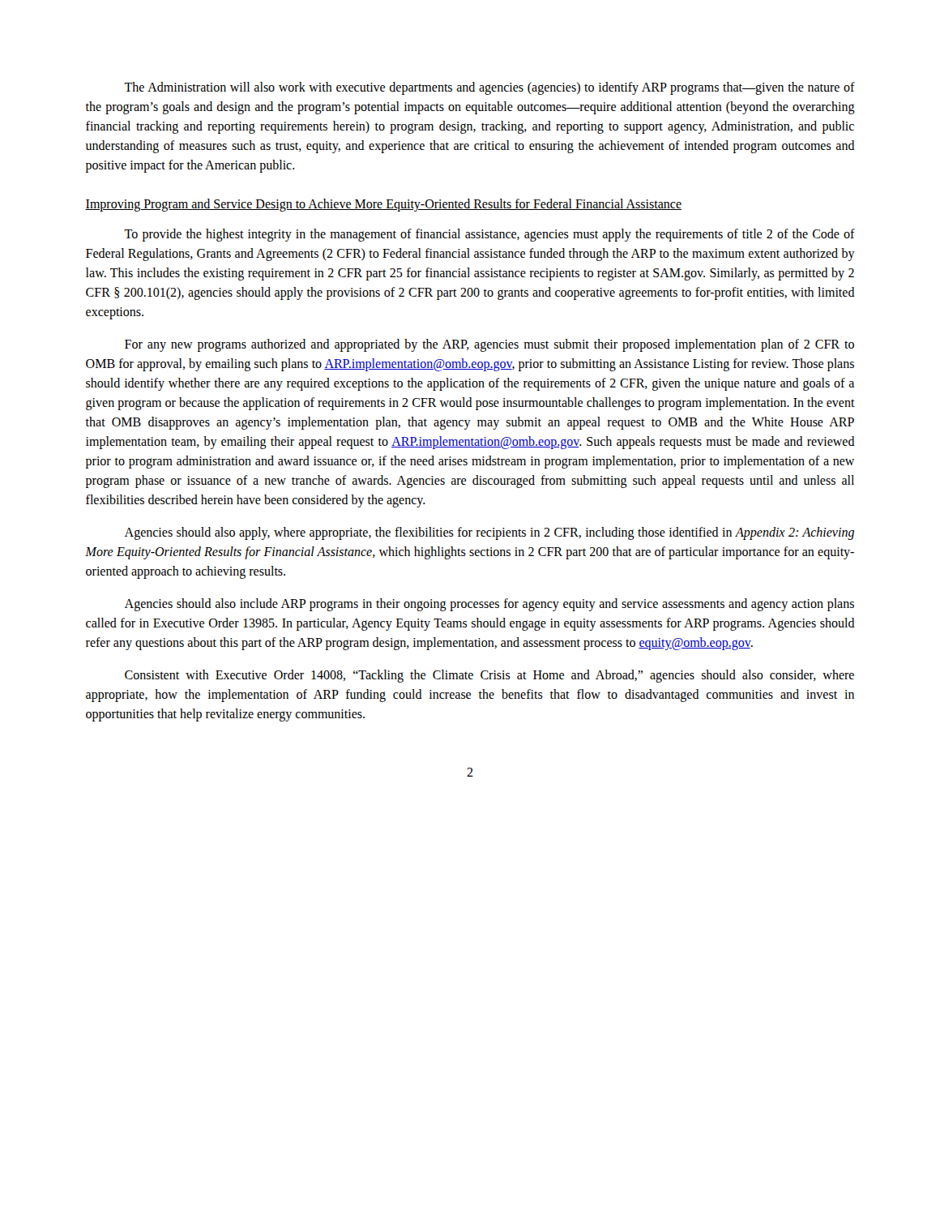The Administration will also work with executive departments and agencies (agencies) to identify ARP programs that—given the nature of the program’s goals and design and the program’s potential impacts on equitable outcomes—require additional attention (beyond the overarching financial tracking and reporting requirements herein) to program design, tracking, and reporting to support agency, Administration, and public understanding of measures such as trust, equity, and experience that are critical to ensuring the achievement of intended program outcomes and positive impact for the American public.
Improving Program and Service Design to Achieve More Equity-Oriented Results for Federal Financial Assistance
To provide the highest integrity in the management of financial assistance, agencies must apply the requirements of title 2 of the Code of Federal Regulations, Grants and Agreements (2 CFR) to Federal financial assistance funded through the ARP to the maximum extent authorized by law. This includes the existing requirement in 2 CFR part 25 for financial assistance recipients to register at SAM.gov. Similarly, as permitted by 2 CFR § 200.101(2), agencies should apply the provisions of 2 CFR part 200 to grants and cooperative agreements to for-profit entities, with limited exceptions.
For any new programs authorized and appropriated by the ARP, agencies must submit their proposed implementation plan of 2 CFR to OMB for approval, by emailing such plans to ARP.implementation@omb.eop.gov, prior to submitting an Assistance Listing for review. Those plans should identify whether there are any required exceptions to the application of the requirements of 2 CFR, given the unique nature and goals of a given program or because the application of requirements in 2 CFR would pose insurmountable challenges to program implementation. In the event that OMB disapproves an agency’s implementation plan, that agency may submit an appeal request to OMB and the White House ARP implementation team, by emailing their appeal request to ARP.implementation@omb.eop.gov. Such appeals requests must be made and reviewed prior to program administration and award issuance or, if the need arises midstream in program implementation, prior to implementation of a new program phase or issuance of a new tranche of awards. Agencies are discouraged from submitting such appeal requests until and unless all flexibilities described herein have been considered by the agency.
Agencies should also apply, where appropriate, the flexibilities for recipients in 2 CFR, including those identified in Appendix 2: Achieving More Equity-Oriented Results for Financial Assistance, which highlights sections in 2 CFR part 200 that are of particular importance for an equity-oriented approach to achieving results.
Agencies should also include ARP programs in their ongoing processes for agency equity and service assessments and agency action plans called for in Executive Order 13985. In particular, Agency Equity Teams should engage in equity assessments for ARP programs. Agencies should refer any questions about this part of the ARP program design, implementation, and assessment process to equity@omb.eop.gov.
Consistent with Executive Order 14008, “Tackling the Climate Crisis at Home and Abroad,” agencies should also consider, where appropriate, how the implementation of ARP funding could increase the benefits that flow to disadvantaged communities and invest in opportunities that help revitalize energy communities.
2